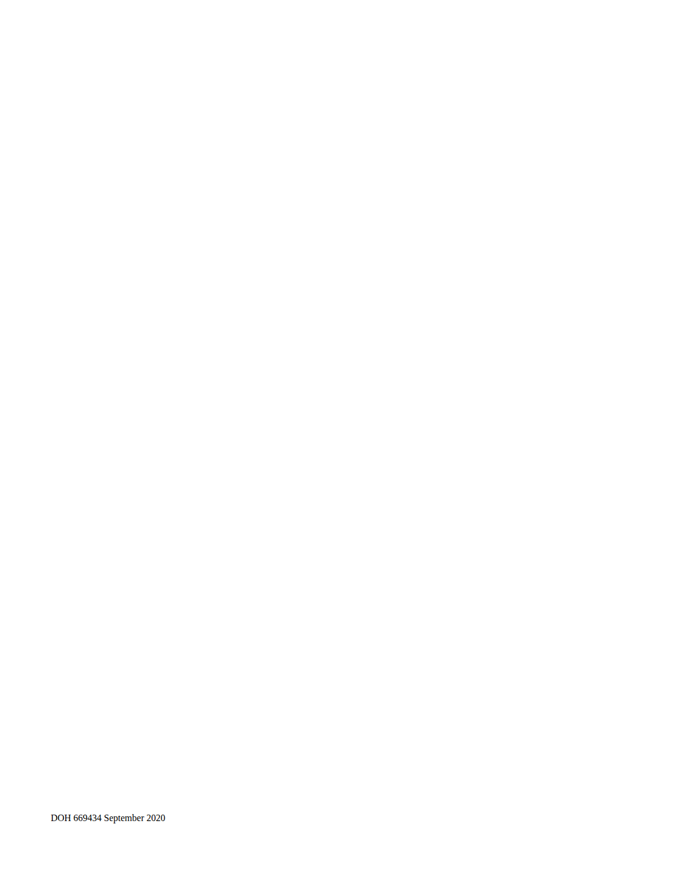DOH 669434 September 2020